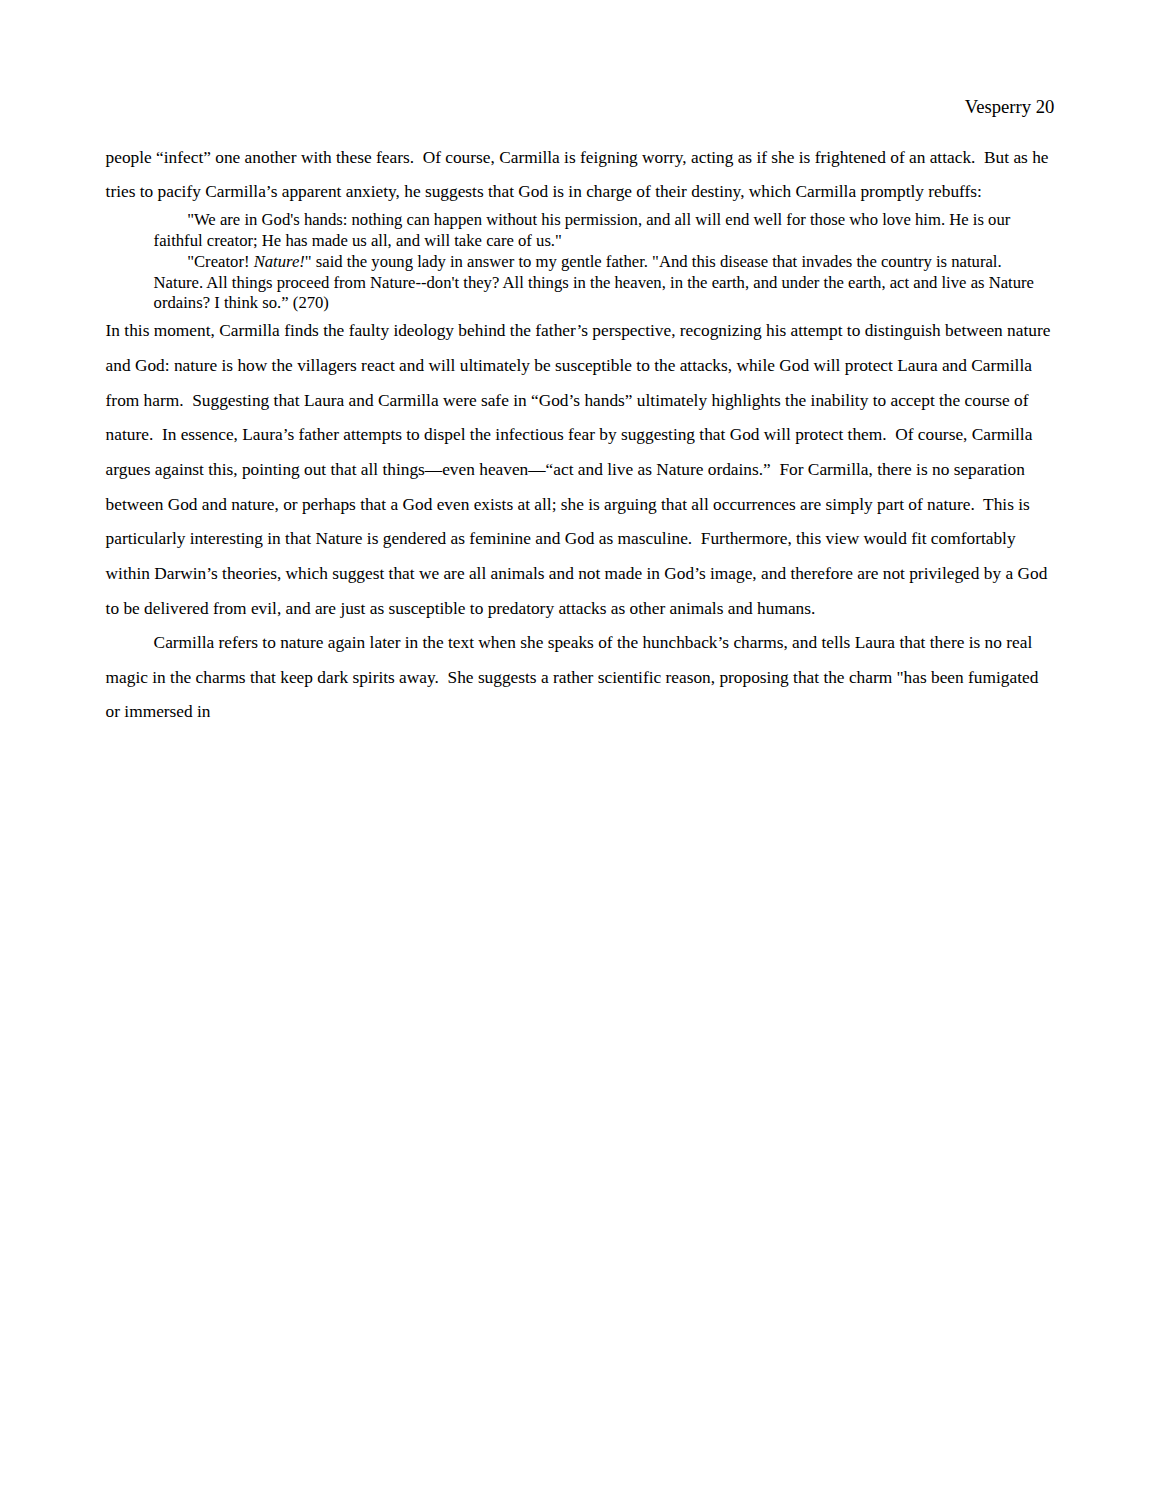Vesperry 20
people “infect” one another with these fears. Of course, Carmilla is feigning worry, acting as if she is frightened of an attack. But as he tries to pacify Carmilla’s apparent anxiety, he suggests that God is in charge of their destiny, which Carmilla promptly rebuffs:
"We are in God's hands: nothing can happen without his permission, and all will end well for those who love him. He is our faithful creator; He has made us all, and will take care of us."
"Creator! Nature!" said the young lady in answer to my gentle father. "And this disease that invades the country is natural. Nature. All things proceed from Nature--don't they? All things in the heaven, in the earth, and under the earth, act and live as Nature ordains? I think so.” (270)
In this moment, Carmilla finds the faulty ideology behind the father’s perspective, recognizing his attempt to distinguish between nature and God: nature is how the villagers react and will ultimately be susceptible to the attacks, while God will protect Laura and Carmilla from harm. Suggesting that Laura and Carmilla were safe in “God’s hands” ultimately highlights the inability to accept the course of nature. In essence, Laura’s father attempts to dispel the infectious fear by suggesting that God will protect them. Of course, Carmilla argues against this, pointing out that all things—even heaven—“act and live as Nature ordains.” For Carmilla, there is no separation between God and nature, or perhaps that a God even exists at all; she is arguing that all occurrences are simply part of nature. This is particularly interesting in that Nature is gendered as feminine and God as masculine. Furthermore, this view would fit comfortably within Darwin’s theories, which suggest that we are all animals and not made in God’s image, and therefore are not privileged by a God to be delivered from evil, and are just as susceptible to predatory attacks as other animals and humans.
Carmilla refers to nature again later in the text when she speaks of the hunchback’s charms, and tells Laura that there is no real magic in the charms that keep dark spirits away. She suggests a rather scientific reason, proposing that the charm "has been fumigated or immersed in